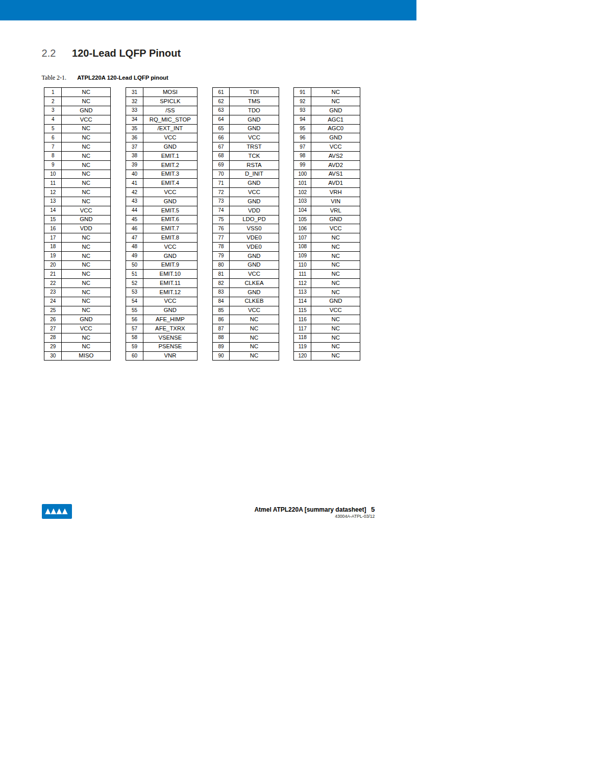2.2120-Lead LQFP Pinout
Table 2-1. ATPL220A 120-Lead LQFP pinout
| 1 | NC |
| 2 | NC |
| 3 | GND |
| 4 | VCC |
| 5 | NC |
| 6 | NC |
| 7 | NC |
| 8 | NC |
| 9 | NC |
| 10 | NC |
| 11 | NC |
| 12 | NC |
| 13 | NC |
| 14 | VCC |
| 15 | GND |
| 16 | VDD |
| 17 | NC |
| 18 | NC |
| 19 | NC |
| 20 | NC |
| 21 | NC |
| 22 | NC |
| 23 | NC |
| 24 | NC |
| 25 | NC |
| 26 | GND |
| 27 | VCC |
| 28 | NC |
| 29 | NC |
| 30 | MISO |
| 31 | MOSI |
| 32 | SPICLK |
| 33 | /SS |
| 34 | RQ_MIC_STOP |
| 35 | /EXT_INT |
| 36 | VCC |
| 37 | GND |
| 38 | EMIT.1 |
| 39 | EMIT.2 |
| 40 | EMIT.3 |
| 41 | EMIT.4 |
| 42 | VCC |
| 43 | GND |
| 44 | EMIT.5 |
| 45 | EMIT.6 |
| 46 | EMIT.7 |
| 47 | EMIT.8 |
| 48 | VCC |
| 49 | GND |
| 50 | EMIT.9 |
| 51 | EMIT.10 |
| 52 | EMIT.11 |
| 53 | EMIT.12 |
| 54 | VCC |
| 55 | GND |
| 56 | AFE_HIMP |
| 57 | AFE_TXRX |
| 58 | VSENSE |
| 59 | PSENSE |
| 60 | VNR |
| 61 | TDI |
| 62 | TMS |
| 63 | TDO |
| 64 | GND |
| 65 | GND |
| 66 | VCC |
| 67 | TRST |
| 68 | TCK |
| 69 | RSTA |
| 70 | D_INIT |
| 71 | GND |
| 72 | VCC |
| 73 | GND |
| 74 | VDD |
| 75 | LDO_PD |
| 76 | VSS0 |
| 77 | VDE0 |
| 78 | VDE0 |
| 79 | GND |
| 80 | GND |
| 81 | VCC |
| 82 | CLKEA |
| 83 | GND |
| 84 | CLKEB |
| 85 | VCC |
| 86 | NC |
| 87 | NC |
| 88 | NC |
| 89 | NC |
| 90 | NC |
| 91 | NC |
| 92 | NC |
| 93 | GND |
| 94 | AGC1 |
| 95 | AGC0 |
| 96 | GND |
| 97 | VCC |
| 98 | AVS2 |
| 99 | AVD2 |
| 100 | AVS1 |
| 101 | AVD1 |
| 102 | VRH |
| 103 | VIN |
| 104 | VRL |
| 105 | GND |
| 106 | VCC |
| 107 | NC |
| 108 | NC |
| 109 | NC |
| 110 | NC |
| 111 | NC |
| 112 | NC |
| 113 | NC |
| 114 | GND |
| 115 | VCC |
| 116 | NC |
| 117 | NC |
| 118 | NC |
| 119 | NC |
| 120 | NC |
Atmel ATPL220A [summary datasheet]5
43004A-ATPL-03/12